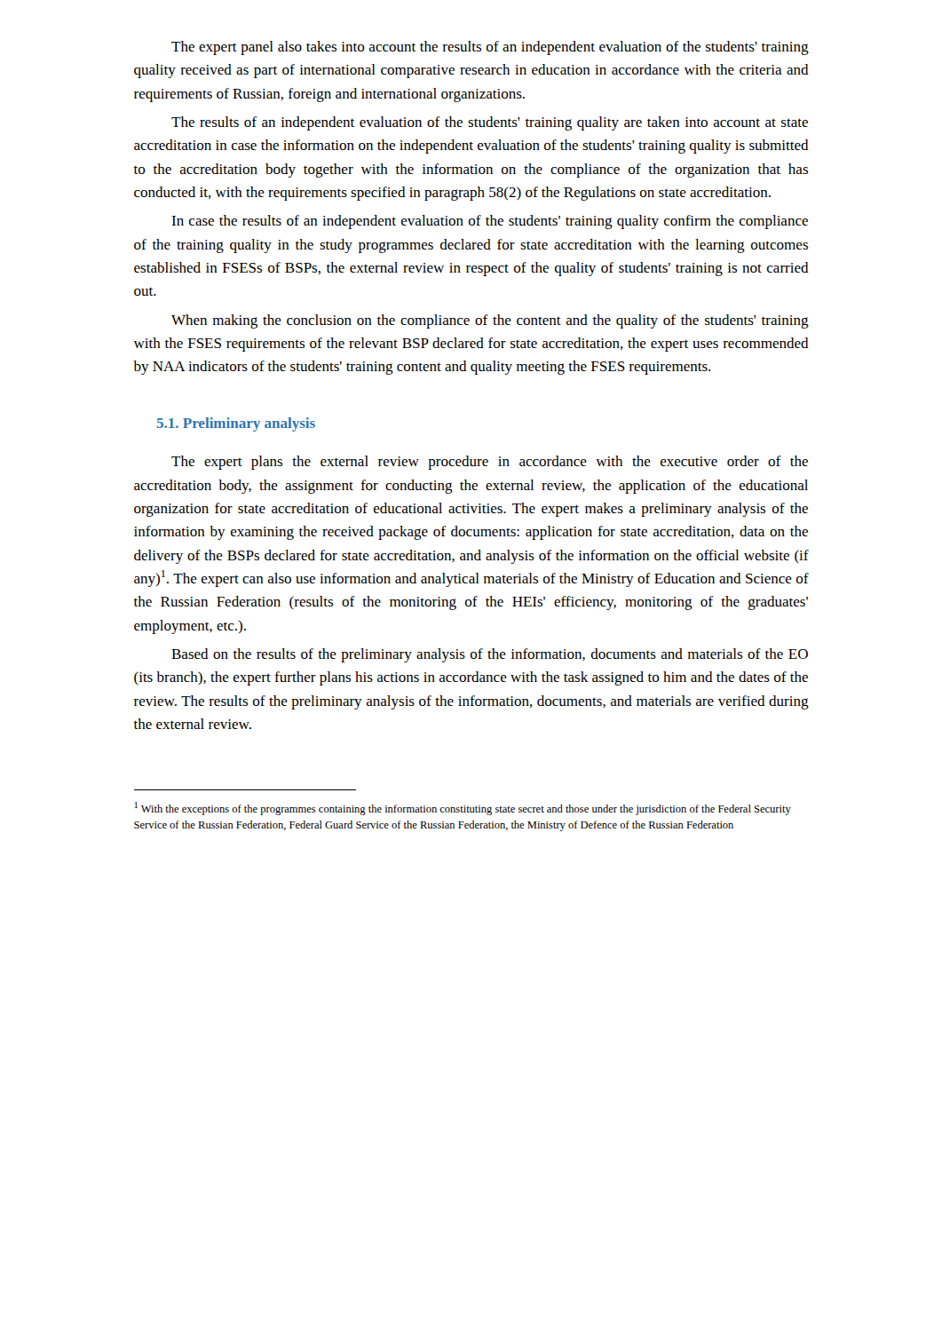The expert panel also takes into account the results of an independent evaluation of the students' training quality received as part of international comparative research in education in accordance with the criteria and requirements of Russian, foreign and international organizations.
The results of an independent evaluation of the students' training quality are taken into account at state accreditation in case the information on the independent evaluation of the students' training quality is submitted to the accreditation body together with the information on the compliance of the organization that has conducted it, with the requirements specified in paragraph 58(2) of the Regulations on state accreditation.
In case the results of an independent evaluation of the students' training quality confirm the compliance of the training quality in the study programmes declared for state accreditation with the learning outcomes established in FSESs of BSPs, the external review in respect of the quality of students' training is not carried out.
When making the conclusion on the compliance of the content and the quality of the students' training with the FSES requirements of the relevant BSP declared for state accreditation, the expert uses recommended by NAA indicators of the students' training content and quality meeting the FSES requirements.
5.1. Preliminary analysis
The expert plans the external review procedure in accordance with the executive order of the accreditation body, the assignment for conducting the external review, the application of the educational organization for state accreditation of educational activities. The expert makes a preliminary analysis of the information by examining the received package of documents: application for state accreditation, data on the delivery of the BSPs declared for state accreditation, and analysis of the information on the official website (if any)1. The expert can also use information and analytical materials of the Ministry of Education and Science of the Russian Federation (results of the monitoring of the HEIs' efficiency, monitoring of the graduates' employment, etc.).
Based on the results of the preliminary analysis of the information, documents and materials of the EO (its branch), the expert further plans his actions in accordance with the task assigned to him and the dates of the review. The results of the preliminary analysis of the information, documents, and materials are verified during the external review.
1 With the exceptions of the programmes containing the information constituting state secret and those under the jurisdiction of the Federal Security Service of the Russian Federation, Federal Guard Service of the Russian Federation, the Ministry of Defence of the Russian Federation